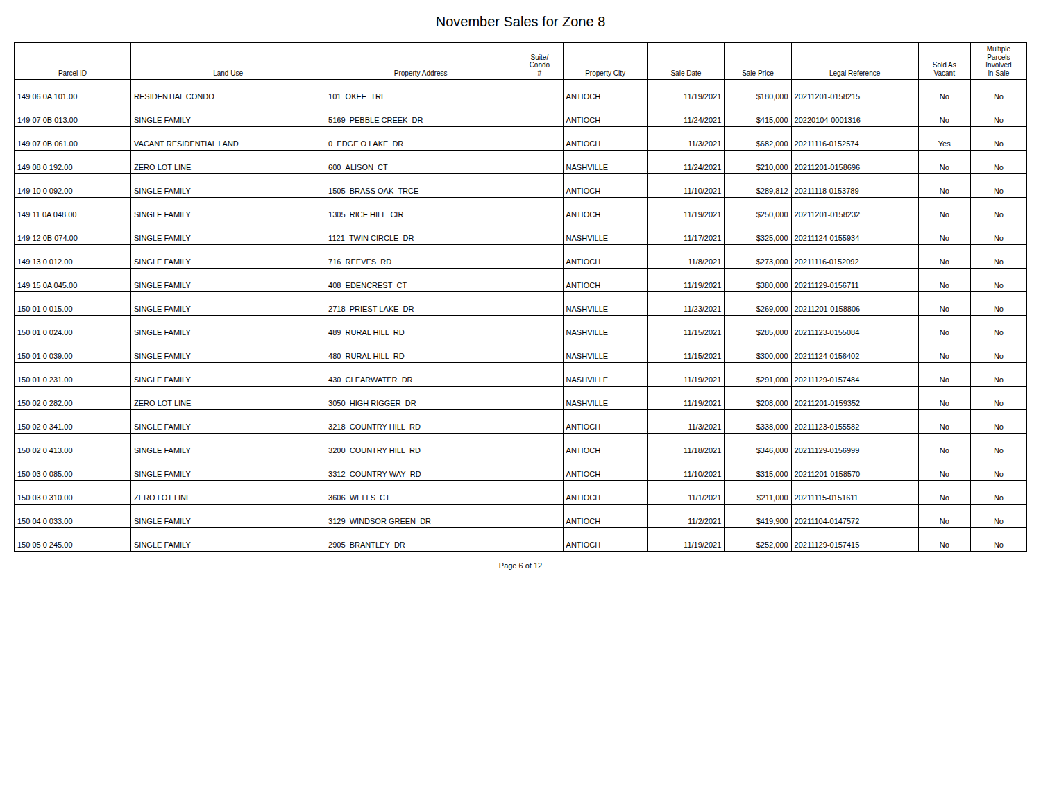November Sales for Zone 8
| Parcel ID | Land Use | Property Address | Suite/ Condo # | Property City | Sale Date | Sale Price | Legal Reference | Sold As Vacant | Multiple Parcels Involved in Sale |
| --- | --- | --- | --- | --- | --- | --- | --- | --- | --- |
| 149 06 0A 101.00 | RESIDENTIAL CONDO | 101 OKEE TRL | | ANTIOCH | 11/19/2021 | $180,000 | 20211201-0158215 | No | No |
| 149 07 0B 013.00 | SINGLE FAMILY | 5169 PEBBLE CREEK DR | | ANTIOCH | 11/24/2021 | $415,000 | 20220104-0001316 | No | No |
| 149 07 0B 061.00 | VACANT RESIDENTIAL LAND | 0 EDGE O LAKE DR | | ANTIOCH | 11/3/2021 | $682,000 | 20211116-0152574 | Yes | No |
| 149 08 0 192.00 | ZERO LOT LINE | 600 ALISON CT | | NASHVILLE | 11/24/2021 | $210,000 | 20211201-0158696 | No | No |
| 149 10 0 092.00 | SINGLE FAMILY | 1505 BRASS OAK TRCE | | ANTIOCH | 11/10/2021 | $289,812 | 20211118-0153789 | No | No |
| 149 11 0A 048.00 | SINGLE FAMILY | 1305 RICE HILL CIR | | ANTIOCH | 11/19/2021 | $250,000 | 20211201-0158232 | No | No |
| 149 12 0B 074.00 | SINGLE FAMILY | 1121 TWIN CIRCLE DR | | NASHVILLE | 11/17/2021 | $325,000 | 20211124-0155934 | No | No |
| 149 13 0 012.00 | SINGLE FAMILY | 716 REEVES RD | | ANTIOCH | 11/8/2021 | $273,000 | 20211116-0152092 | No | No |
| 149 15 0A 045.00 | SINGLE FAMILY | 408 EDENCREST CT | | ANTIOCH | 11/19/2021 | $380,000 | 20211129-0156711 | No | No |
| 150 01 0 015.00 | SINGLE FAMILY | 2718 PRIEST LAKE DR | | NASHVILLE | 11/23/2021 | $269,000 | 20211201-0158806 | No | No |
| 150 01 0 024.00 | SINGLE FAMILY | 489 RURAL HILL RD | | NASHVILLE | 11/15/2021 | $285,000 | 20211123-0155084 | No | No |
| 150 01 0 039.00 | SINGLE FAMILY | 480 RURAL HILL RD | | NASHVILLE | 11/15/2021 | $300,000 | 20211124-0156402 | No | No |
| 150 01 0 231.00 | SINGLE FAMILY | 430 CLEARWATER DR | | NASHVILLE | 11/19/2021 | $291,000 | 20211129-0157484 | No | No |
| 150 02 0 282.00 | ZERO LOT LINE | 3050 HIGH RIGGER DR | | NASHVILLE | 11/19/2021 | $208,000 | 20211201-0159352 | No | No |
| 150 02 0 341.00 | SINGLE FAMILY | 3218 COUNTRY HILL RD | | ANTIOCH | 11/3/2021 | $338,000 | 20211123-0155582 | No | No |
| 150 02 0 413.00 | SINGLE FAMILY | 3200 COUNTRY HILL RD | | ANTIOCH | 11/18/2021 | $346,000 | 20211129-0156999 | No | No |
| 150 03 0 085.00 | SINGLE FAMILY | 3312 COUNTRY WAY RD | | ANTIOCH | 11/10/2021 | $315,000 | 20211201-0158570 | No | No |
| 150 03 0 310.00 | ZERO LOT LINE | 3606 WELLS CT | | ANTIOCH | 11/1/2021 | $211,000 | 20211115-0151611 | No | No |
| 150 04 0 033.00 | SINGLE FAMILY | 3129 WINDSOR GREEN DR | | ANTIOCH | 11/2/2021 | $419,900 | 20211104-0147572 | No | No |
| 150 05 0 245.00 | SINGLE FAMILY | 2905 BRANTLEY DR | | ANTIOCH | 11/19/2021 | $252,000 | 20211129-0157415 | No | No |
Page 6 of 12